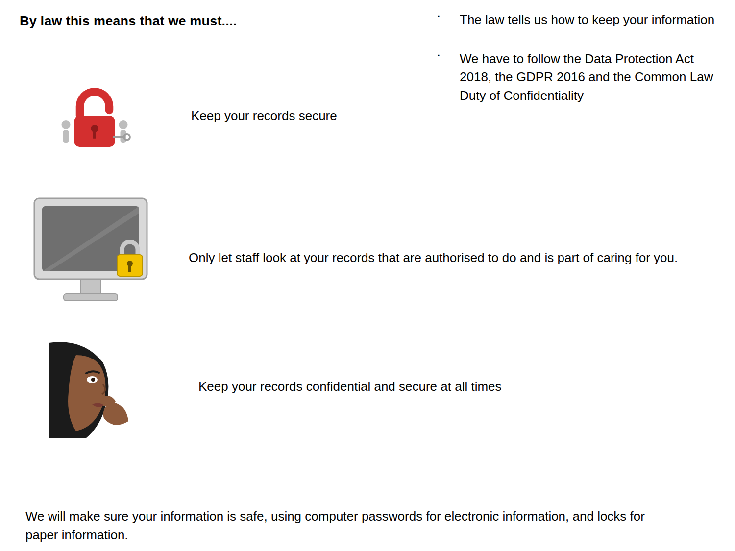By law this means that we must....
The law tells us how to keep your information
We have to follow the Data Protection Act 2018, the GDPR 2016 and the Common Law Duty of Confidentiality
Keep your records secure
Only let staff look at your records that are authorised to do and is part of caring for you.
Keep your records confidential and secure at all times
We will make sure your information is safe, using computer passwords for electronic information, and locks for paper information.